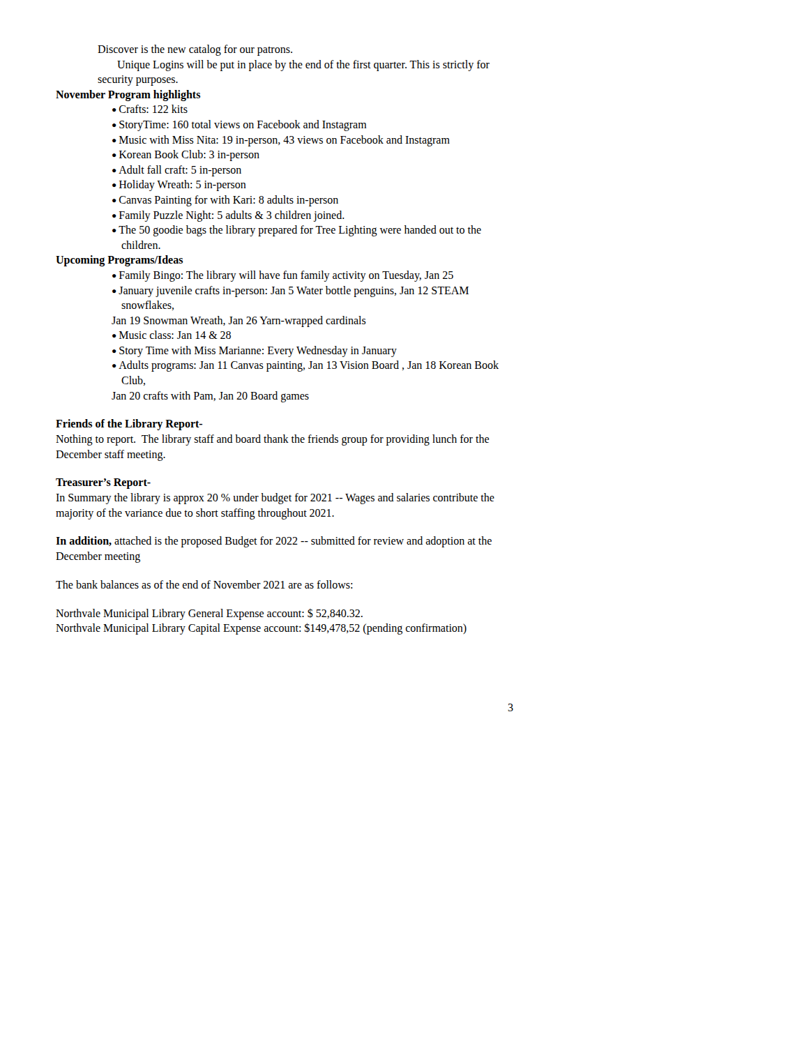Discover is the new catalog for our patrons.
Unique Logins will be put in place by the end of the first quarter. This is strictly for security purposes.
November Program highlights
Crafts: 122 kits
StoryTime: 160 total views on Facebook and Instagram
Music with Miss Nita: 19 in-person, 43 views on Facebook and Instagram
Korean Book Club: 3 in-person
Adult fall craft: 5 in-person
Holiday Wreath: 5 in-person
Canvas Painting for with Kari: 8 adults in-person
Family Puzzle Night: 5 adults & 3 children joined.
The 50 goodie bags the library prepared for Tree Lighting were handed out to the children.
Upcoming Programs/Ideas
Family Bingo: The library will have fun family activity on Tuesday, Jan 25
January juvenile crafts in-person: Jan 5 Water bottle penguins, Jan 12 STEAM snowflakes,
Jan 19 Snowman Wreath, Jan 26 Yarn-wrapped cardinals
Music class: Jan 14 & 28
Story Time with Miss Marianne: Every Wednesday in January
Adults programs: Jan 11 Canvas painting, Jan 13 Vision Board , Jan 18 Korean Book Club,
Jan 20 crafts with Pam, Jan 20 Board games
Friends of the Library Report-
Nothing to report. The library staff and board thank the friends group for providing lunch for the December staff meeting.
Treasurer’s Report-
In Summary the library is approx 20 % under budget for 2021 -- Wages and salaries contribute the majority of the variance due to short staffing throughout 2021.
In addition, attached is the proposed Budget for 2022 -- submitted for review and adoption at the December meeting
The bank balances as of the end of November 2021 are as follows:
Northvale Municipal Library General Expense account: $ 52,840.32.
Northvale Municipal Library Capital Expense account: $149,478,52 (pending confirmation)
3